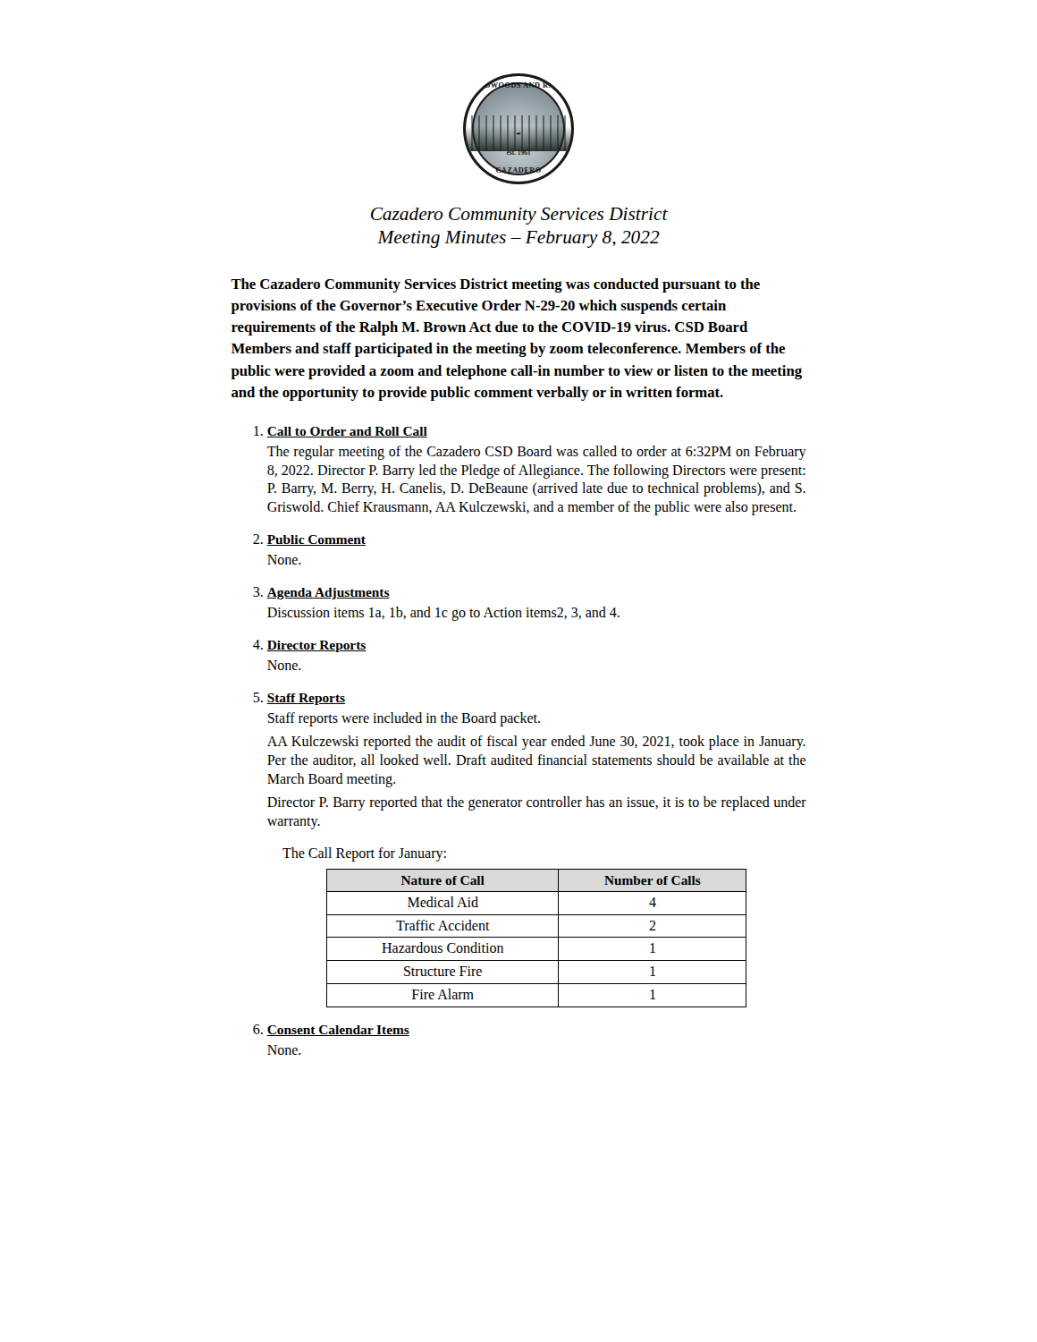REDWOODS AND RAIN CAZADERO • •
est. 1963
Cazadero Community Services District Meeting Minutes – February 8, 2022
The Cazadero Community Services District meeting was conducted pursuant to the provisions of the Governor’s Executive Order N-29-20 which suspends certain requirements of the Ralph M. Brown Act due to the COVID-19 virus. CSD Board Members and staff participated in the meeting by zoom teleconference. Members of the public were provided a zoom and telephone call-in number to view or listen to the meeting and the opportunity to provide public comment verbally or in written format.
Call to Order and Roll Call
The regular meeting of the Cazadero CSD Board was called to order at 6:32PM on February 8, 2022. Director P. Barry led the Pledge of Allegiance. The following Directors were present: P. Barry, M. Berry, H. Canelis, D. DeBeaune (arrived late due to technical problems), and S. Griswold. Chief Krausmann, AA Kulczewski, and a member of the public were also present.
Public Comment
None.
Agenda Adjustments
Discussion items 1a, 1b, and 1c go to Action items2, 3, and 4.
Director Reports
None.
Staff Reports
Staff reports were included in the Board packet.
AA Kulczewski reported the audit of fiscal year ended June 30, 2021, took place in January. Per the auditor, all looked well. Draft audited financial statements should be available at the March Board meeting.
Director P. Barry reported that the generator controller has an issue, it is to be replaced under warranty.
The Call Report for January:
| Nature of Call | Number of Calls |
| --- | --- |
| Medical Aid | 4 |
| Traffic Accident | 2 |
| Hazardous Condition | 1 |
| Structure Fire | 1 |
| Fire Alarm | 1 |
Consent Calendar Items
None.